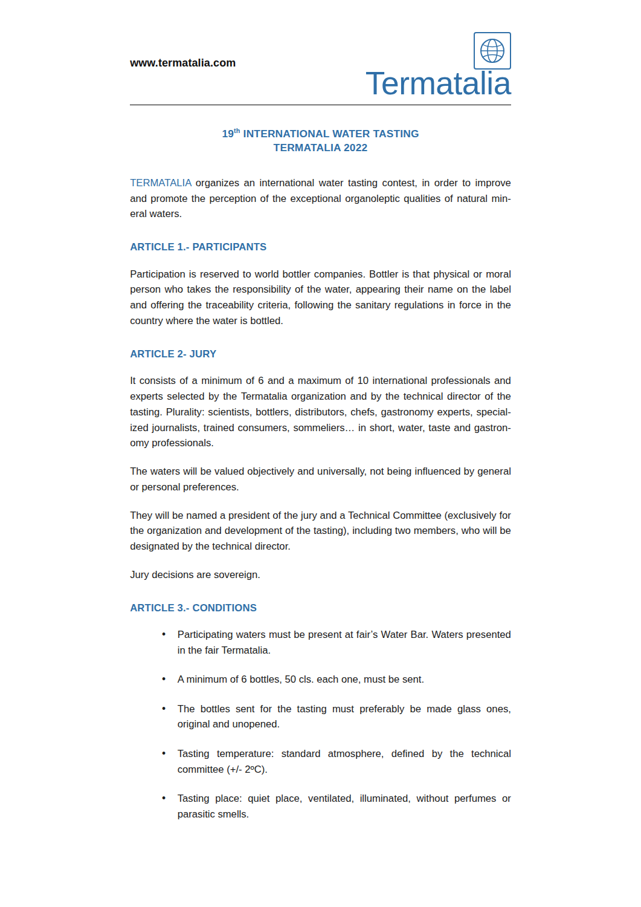www.termatalia.com
Termatalia
19th INTERNATIONAL WATER TASTING
TERMATALIA 2022
TERMATALIA organizes an international water tasting contest, in order to improve and promote the perception of the exceptional organoleptic qualities of natural mineral waters.
ARTICLE 1.- PARTICIPANTS
Participation is reserved to world bottler companies. Bottler is that physical or moral person who takes the responsibility of the water, appearing their name on the label and offering the traceability criteria, following the sanitary regulations in force in the country where the water is bottled.
ARTICLE 2- JURY
It consists of a minimum of 6 and a maximum of 10 international professionals and experts selected by the Termatalia organization and by the technical director of the tasting. Plurality: scientists, bottlers, distributors, chefs, gastronomy experts, specialized journalists, trained consumers, sommeliers… in short, water, taste and gastronomy professionals.
The waters will be valued objectively and universally, not being influenced by general or personal preferences.
They will be named a president of the jury and a Technical Committee (exclusively for the organization and development of the tasting), including two members, who will be designated by the technical director.
Jury decisions are sovereign.
ARTICLE 3.- CONDITIONS
Participating waters must be present at fair’s Water Bar. Waters presented in the fair Termatalia.
A minimum of 6 bottles, 50 cls. each one, must be sent.
The bottles sent for the tasting must preferably be made glass ones, original and unopened.
Tasting temperature: standard atmosphere, defined by the technical committee (+/- 2ºC).
Tasting place: quiet place, ventilated, illuminated, without perfumes or parasitic smells.